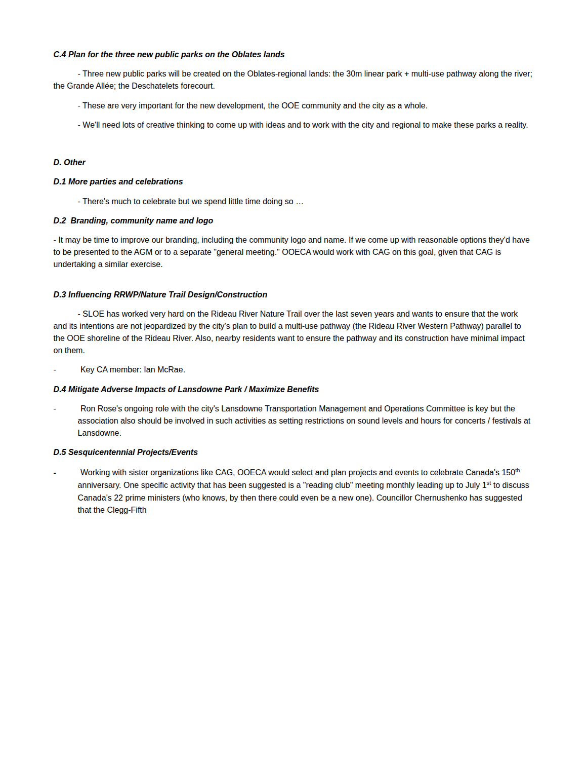C.4 Plan for the three new public parks on the Oblates lands
- Three new public parks will be created on the Oblates-regional lands: the 30m linear park + multi-use pathway along the river; the Grande Allée; the Deschatelets forecourt.
- These are very important for the new development, the OOE community and the city as a whole.
- We'll need lots of creative thinking to come up with ideas and to work with the city and regional to make these parks a reality.
D. Other
D.1 More parties and celebrations
- There's much to celebrate but we spend little time doing so …
D.2 Branding, community name and logo
- It may be time to improve our branding, including the community logo and name. If we come up with reasonable options they'd have to be presented to the AGM or to a separate "general meeting." OOECA would work with CAG on this goal, given that CAG is undertaking a similar exercise.
D.3 Influencing RRWP/Nature Trail Design/Construction
- SLOE has worked very hard on the Rideau River Nature Trail over the last seven years and wants to ensure that the work and its intentions are not jeopardized by the city's plan to build a multi-use pathway (the Rideau River Western Pathway) parallel to the OOE shoreline of the Rideau River. Also, nearby residents want to ensure the pathway and its construction have minimal impact on them.
- Key CA member: Ian McRae.
D.4 Mitigate Adverse Impacts of Lansdowne Park / Maximize Benefits
- Ron Rose's ongoing role with the city's Lansdowne Transportation Management and Operations Committee is key but the association also should be involved in such activities as setting restrictions on sound levels and hours for concerts / festivals at Lansdowne.
D.5 Sesquicentennial Projects/Events
- Working with sister organizations like CAG, OOECA would select and plan projects and events to celebrate Canada's 150th anniversary. One specific activity that has been suggested is a "reading club" meeting monthly leading up to July 1st to discuss Canada's 22 prime ministers (who knows, by then there could even be a new one). Councillor Chernushenko has suggested that the Clegg-Fifth